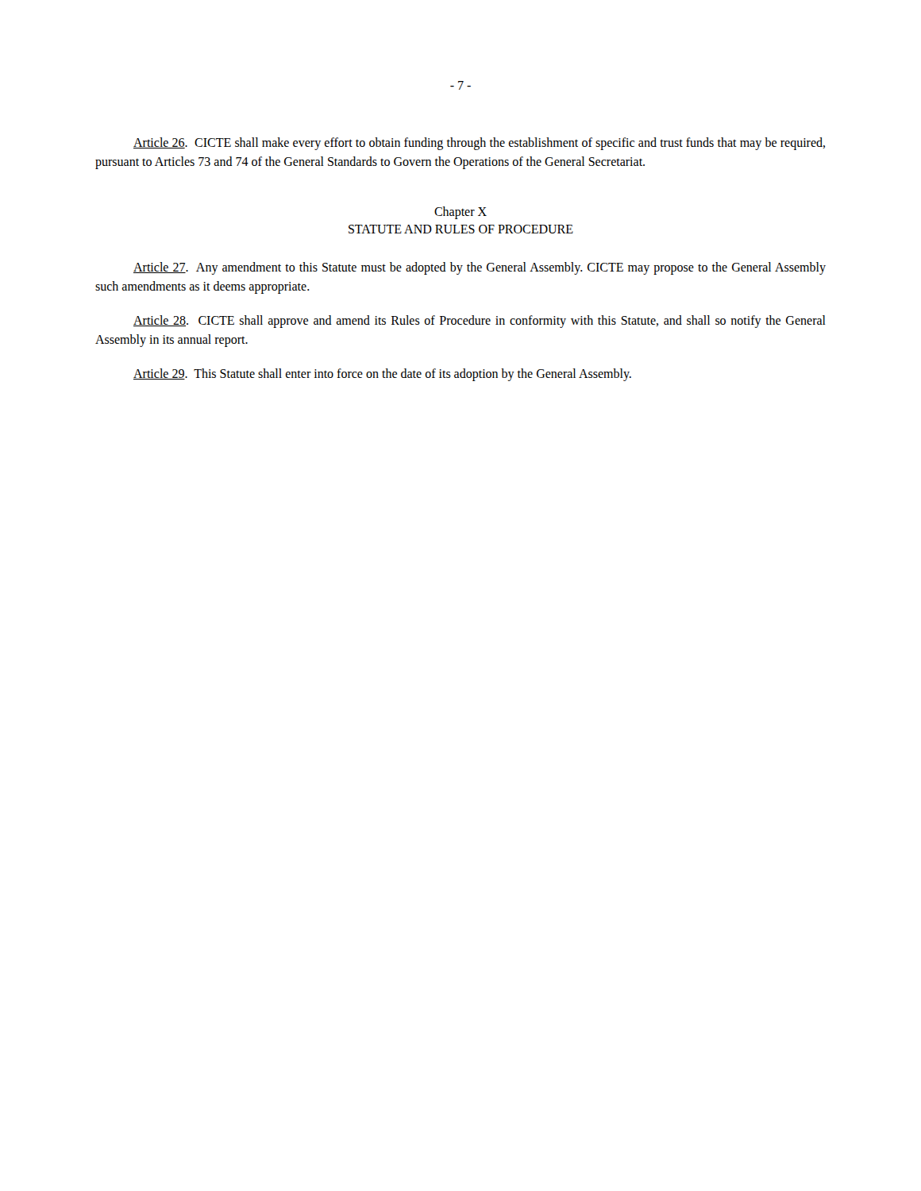- 7 -
Article 26. CICTE shall make every effort to obtain funding through the establishment of specific and trust funds that may be required, pursuant to Articles 73 and 74 of the General Standards to Govern the Operations of the General Secretariat.
Chapter X
STATUTE AND RULES OF PROCEDURE
Article 27. Any amendment to this Statute must be adopted by the General Assembly. CICTE may propose to the General Assembly such amendments as it deems appropriate.
Article 28. CICTE shall approve and amend its Rules of Procedure in conformity with this Statute, and shall so notify the General Assembly in its annual report.
Article 29. This Statute shall enter into force on the date of its adoption by the General Assembly.